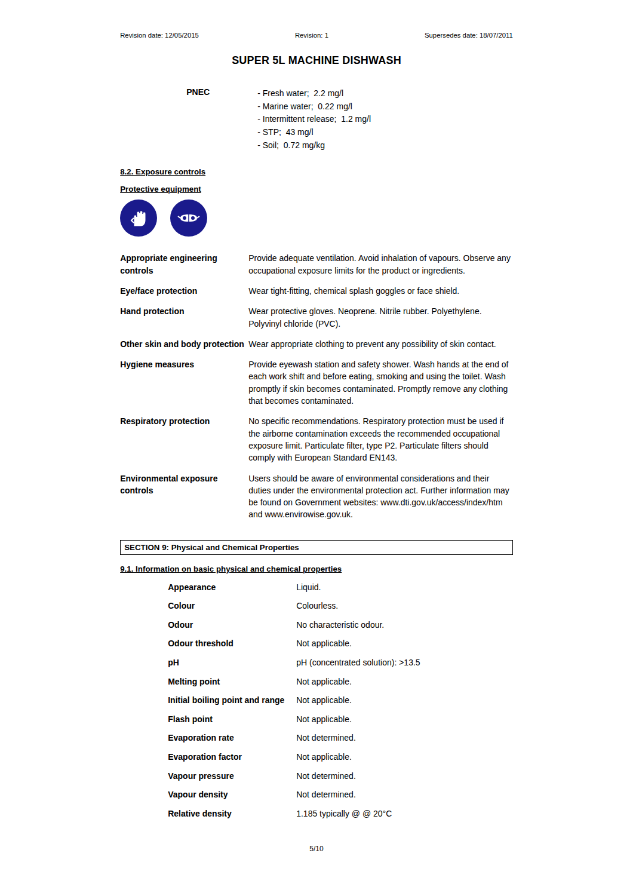Revision date: 12/05/2015 Revision: 1 Supersedes date: 18/07/2011
SUPER 5L MACHINE DISHWASH
PNEC
- Fresh water; 2.2 mg/l
- Marine water; 0.22 mg/l
- Intermittent release; 1.2 mg/l
- STP; 43 mg/l
- Soil; 0.72 mg/kg
8.2. Exposure controls
Protective equipment
| Appropriate engineering controls | Provide adequate ventilation. Avoid inhalation of vapours. Observe any occupational exposure limits for the product or ingredients. |
| Eye/face protection | Wear tight-fitting, chemical splash goggles or face shield. |
| Hand protection | Wear protective gloves. Neoprene. Nitrile rubber. Polyethylene. Polyvinyl chloride (PVC). |
| Other skin and body protection | Wear appropriate clothing to prevent any possibility of skin contact. |
| Hygiene measures | Provide eyewash station and safety shower. Wash hands at the end of each work shift and before eating, smoking and using the toilet. Wash promptly if skin becomes contaminated. Promptly remove any clothing that becomes contaminated. |
| Respiratory protection | No specific recommendations. Respiratory protection must be used if the airborne contamination exceeds the recommended occupational exposure limit. Particulate filter, type P2. Particulate filters should comply with European Standard EN143. |
| Environmental exposure controls | Users should be aware of environmental considerations and their duties under the environmental protection act. Further information may be found on Government websites: www.dti.gov.uk/access/index/htm and www.envirowise.gov.uk. |
SECTION 9: Physical and Chemical Properties
9.1. Information on basic physical and chemical properties
| Appearance | Liquid. |
| Colour | Colourless. |
| Odour | No characteristic odour. |
| Odour threshold | Not applicable. |
| pH | pH (concentrated solution): >13.5 |
| Melting point | Not applicable. |
| Initial boiling point and range | Not applicable. |
| Flash point | Not applicable. |
| Evaporation rate | Not determined. |
| Evaporation factor | Not applicable. |
| Vapour pressure | Not determined. |
| Vapour density | Not determined. |
| Relative density | 1.185 typically @ @ 20°C |
5/10